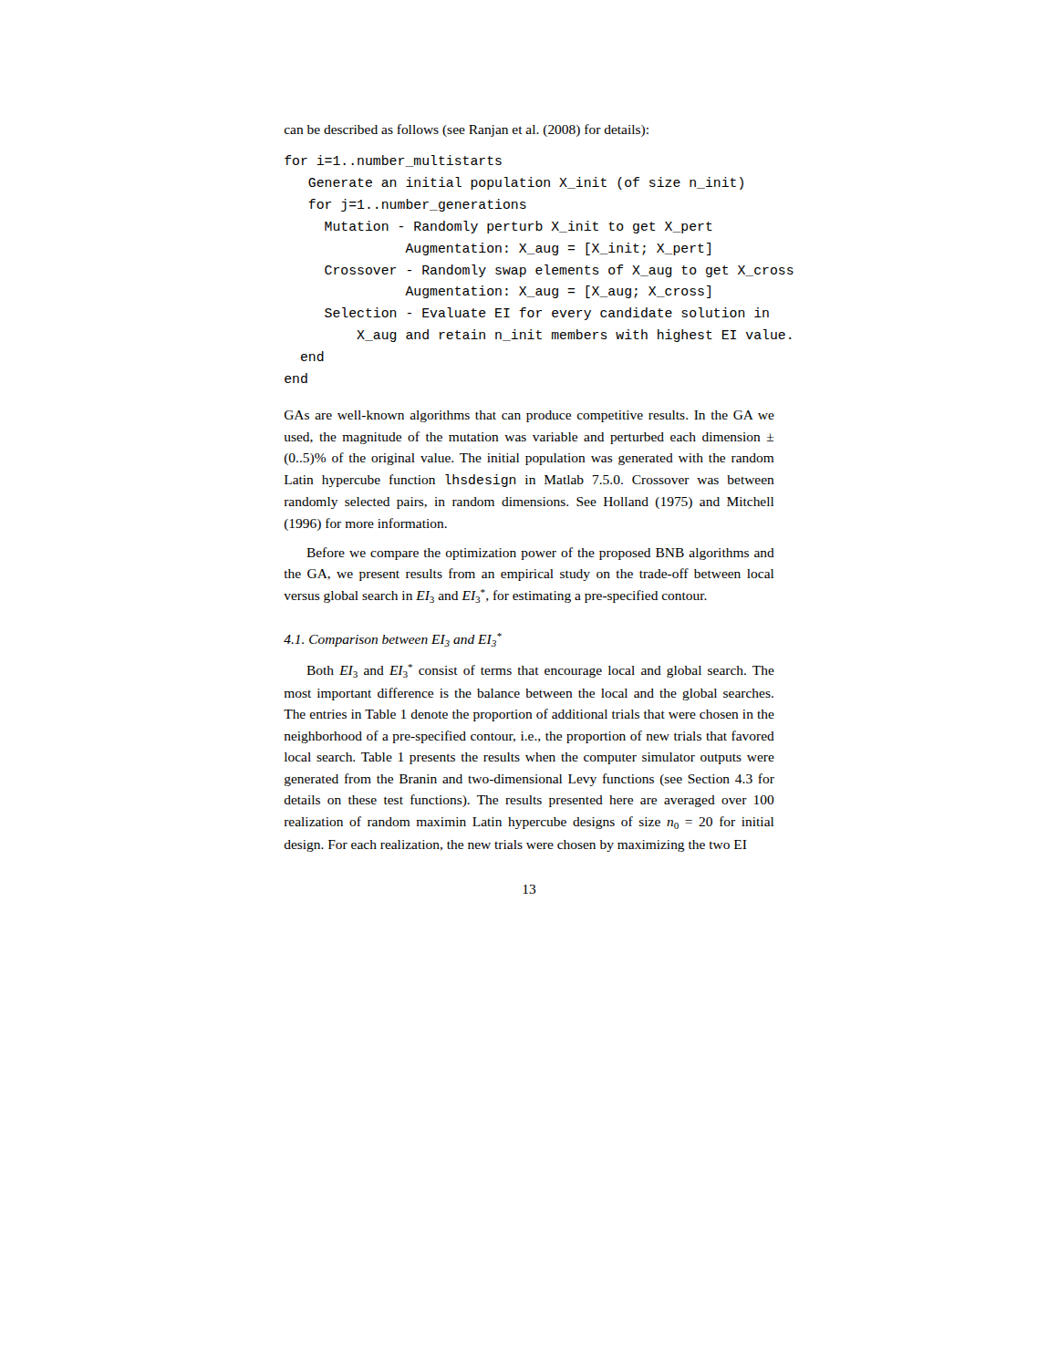can be described as follows (see Ranjan et al. (2008) for details):
for i=1..number_multistarts
   Generate an initial population X_init (of size n_init)
   for j=1..number_generations
     Mutation - Randomly perturb X_init to get X_pert
               Augmentation: X_aug = [X_init; X_pert]
     Crossover - Randomly swap elements of X_aug to get X_cross
               Augmentation: X_aug = [X_aug; X_cross]
     Selection - Evaluate EI for every candidate solution in
         X_aug and retain n_init members with highest EI value.
  end
end
GAs are well-known algorithms that can produce competitive results. In the GA we used, the magnitude of the mutation was variable and perturbed each dimension ±(0..5)% of the original value. The initial population was generated with the random Latin hypercube function lhsdesign in Matlab 7.5.0. Crossover was between randomly selected pairs, in random dimensions. See Holland (1975) and Mitchell (1996) for more information.
Before we compare the optimization power of the proposed BNB algorithms and the GA, we present results from an empirical study on the trade-off between local versus global search in EI 3 and EI 3*, for estimating a pre-specified contour.
4.1. Comparison between EI 3 and EI 3*
Both EI 3 and EI 3* consist of terms that encourage local and global search. The most important difference is the balance between the local and the global searches. The entries in Table 1 denote the proportion of additional trials that were chosen in the neighborhood of a pre-specified contour, i.e., the proportion of new trials that favored local search. Table 1 presents the results when the computer simulator outputs were generated from the Branin and two-dimensional Levy functions (see Section 4.3 for details on these test functions). The results presented here are averaged over 100 realization of random maximin Latin hypercube designs of size n 0 = 20 for initial design. For each realization, the new trials were chosen by maximizing the two EI
13